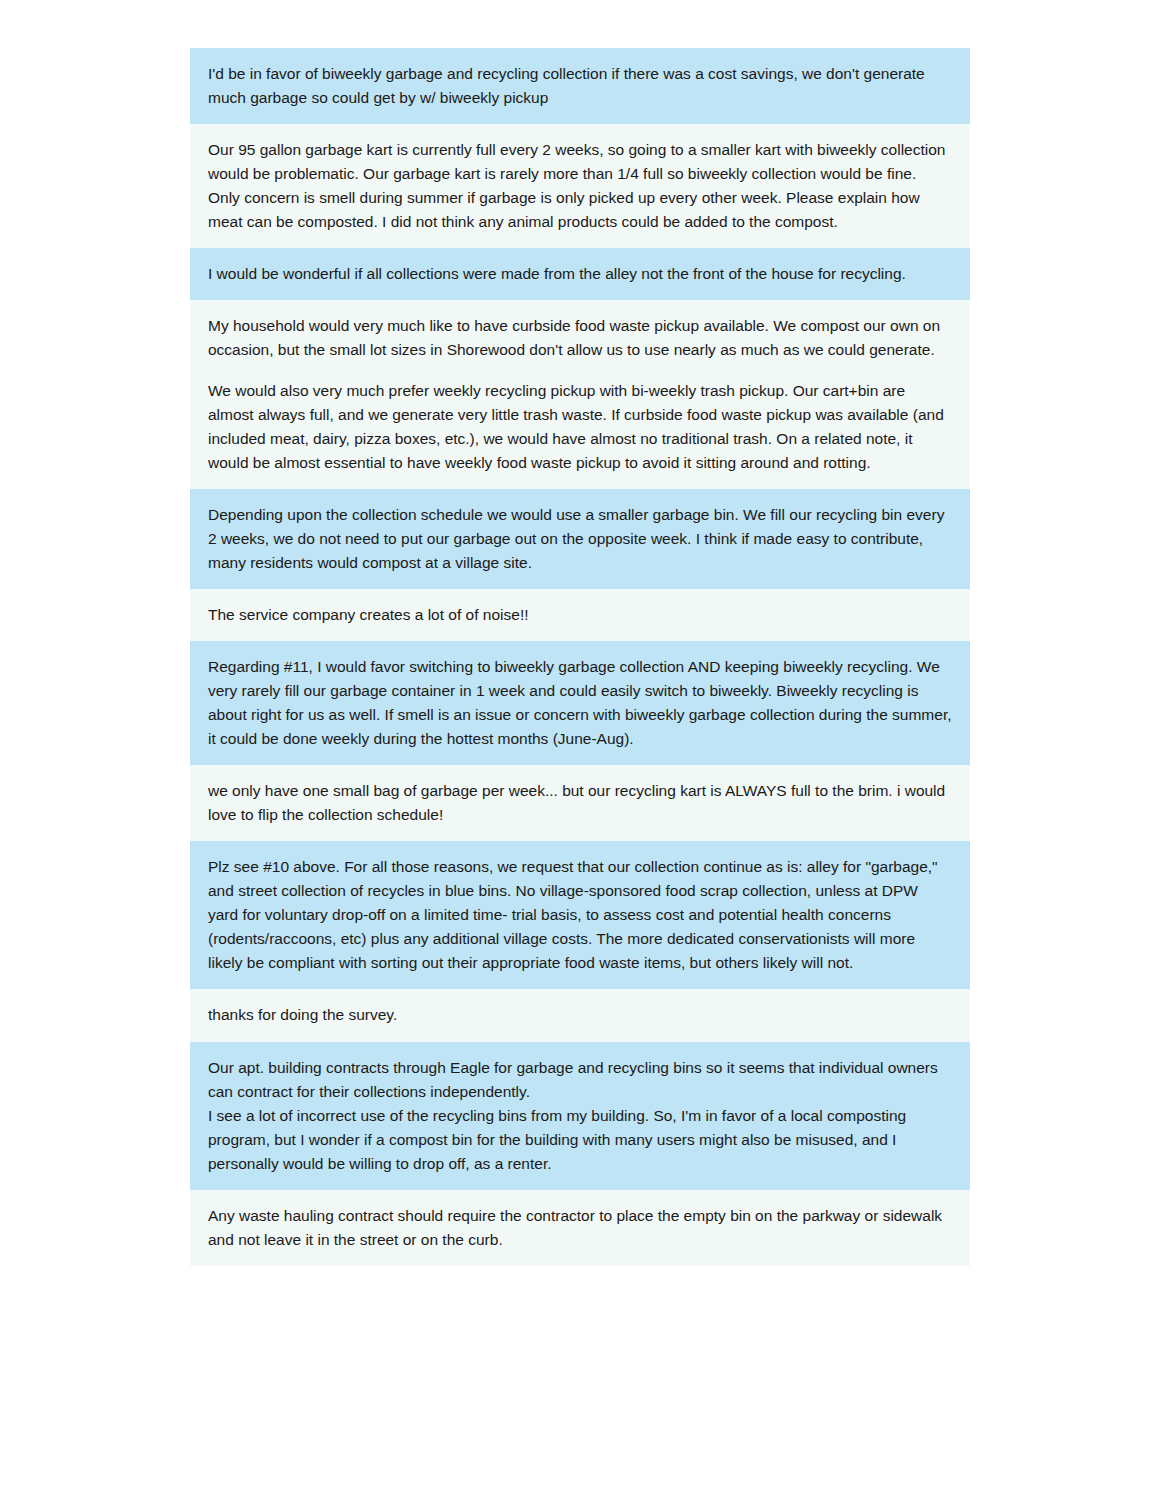I'd be in favor of biweekly garbage and recycling collection if there was a cost savings, we don't generate much garbage so could get by w/ biweekly pickup
Our 95 gallon garbage kart is currently full every 2 weeks, so going to a smaller kart with biweekly collection would be problematic. Our garbage kart is rarely more than 1/4 full so biweekly collection would be fine. Only concern is smell during summer if garbage is only picked up every other week. Please explain how meat can be composted. I did not think any animal products could be added to the compost.
I would be wonderful if all collections were made from the alley not the front of the house for recycling.
My household would very much like to have curbside food waste pickup available. We compost our own on occasion, but the small lot sizes in Shorewood don't allow us to use nearly as much as we could generate.
We would also very much prefer weekly recycling pickup with bi-weekly trash pickup. Our cart+bin are almost always full, and we generate very little trash waste. If curbside food waste pickup was available (and included meat, dairy, pizza boxes, etc.), we would have almost no traditional trash. On a related note, it would be almost essential to have weekly food waste pickup to avoid it sitting around and rotting.
Depending upon the collection schedule we would use a smaller garbage bin. We fill our recycling bin every 2 weeks, we do not need to put our garbage out on the opposite week. I think if made easy to contribute, many residents would compost at a village site.
The service company creates a lot of of noise!!
Regarding #11, I would favor switching to biweekly garbage collection AND keeping biweekly recycling. We very rarely fill our garbage container in 1 week and could easily switch to biweekly. Biweekly recycling is about right for us as well. If smell is an issue or concern with biweekly garbage collection during the summer, it could be done weekly during the hottest months (June-Aug).
we only have one small bag of garbage per week... but our recycling kart is ALWAYS full to the brim. i would love to flip the collection schedule!
Plz see #10 above. For all those reasons, we request that our collection continue as is: alley for "garbage," and street collection of recycles in blue bins. No village-sponsored food scrap collection, unless at DPW yard for voluntary drop-off on a limited time- trial basis, to assess cost and potential health concerns (rodents/raccoons, etc) plus any additional village costs. The more dedicated conservationists will more likely be compliant with sorting out their appropriate food waste items, but others likely will not.
thanks for doing the survey.
Our apt. building contracts through Eagle for garbage and recycling bins so it seems that individual owners can contract for their collections independently.
I see a lot of incorrect use of the recycling bins from my building. So, I'm in favor of a local composting program, but I wonder if a compost bin for the building with many users might also be misused, and I personally would be willing to drop off, as a renter.
Any waste hauling contract should require the contractor to place the empty bin on the parkway or sidewalk and not leave it in the street or on the curb.